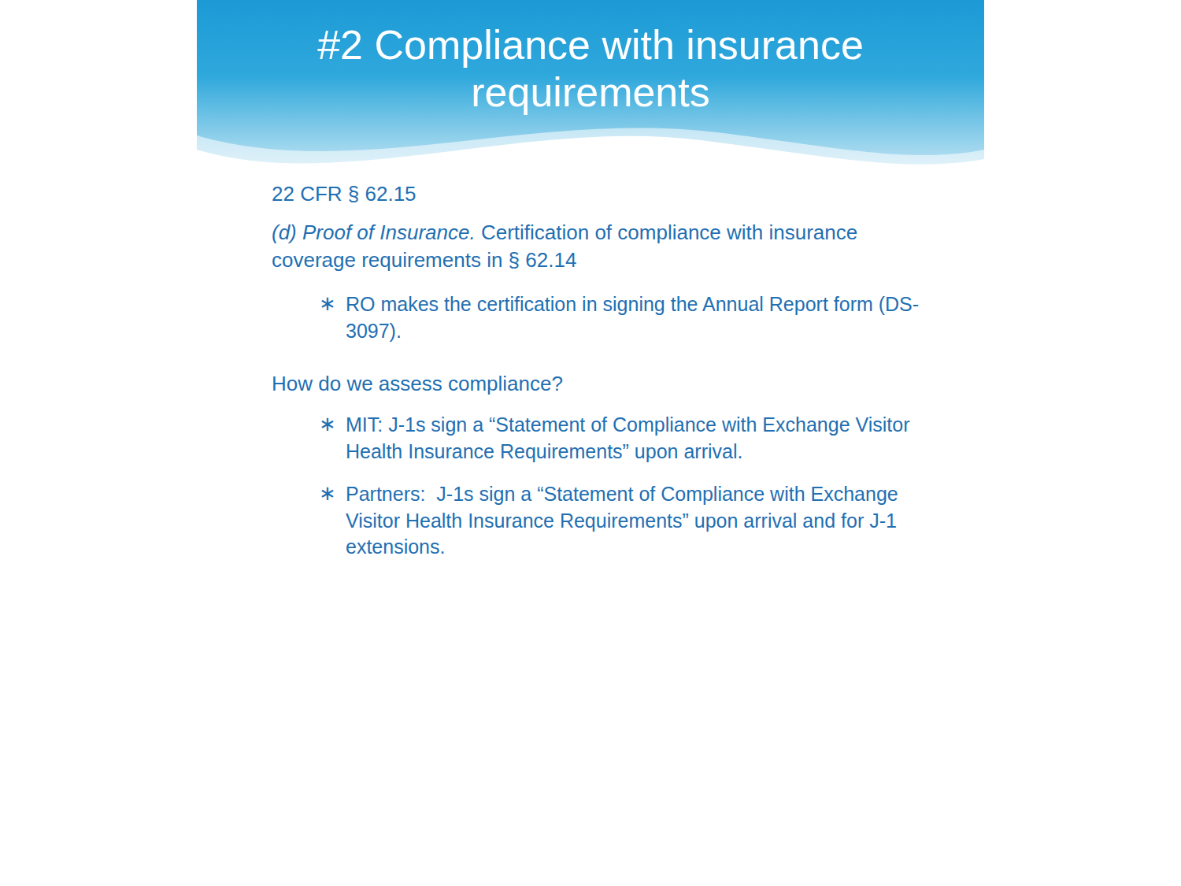#2 Compliance with insurance requirements
22 CFR § 62.15
(d) Proof of Insurance. Certification of compliance with insurance coverage requirements in § 62.14
RO makes the certification in signing the Annual Report form (DS-3097).
How do we assess compliance?
MIT: J-1s sign a “Statement of Compliance with Exchange Visitor Health Insurance Requirements” upon arrival.
Partners: J-1s sign a “Statement of Compliance with Exchange Visitor Health Insurance Requirements” upon arrival and for J-1 extensions.